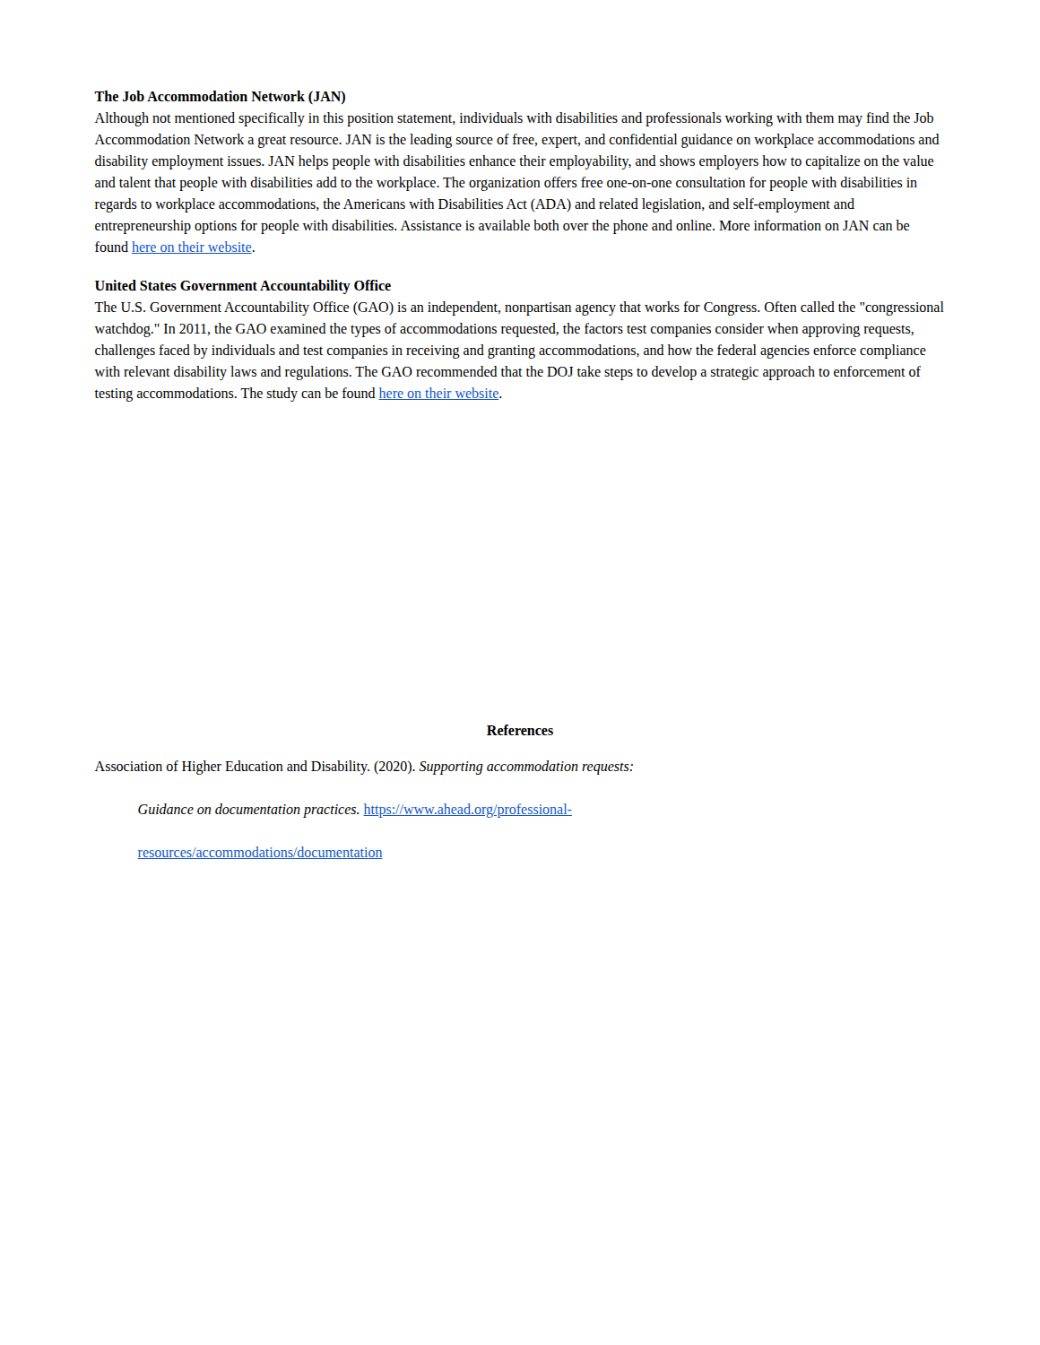The Job Accommodation Network (JAN)
Although not mentioned specifically in this position statement, individuals with disabilities and professionals working with them may find the Job Accommodation Network a great resource. JAN is the leading source of free, expert, and confidential guidance on workplace accommodations and disability employment issues. JAN helps people with disabilities enhance their employability, and shows employers how to capitalize on the value and talent that people with disabilities add to the workplace. The organization offers free one-on-one consultation for people with disabilities in regards to workplace accommodations, the Americans with Disabilities Act (ADA) and related legislation, and self-employment and entrepreneurship options for people with disabilities. Assistance is available both over the phone and online. More information on JAN can be found here on their website.
United States Government Accountability Office
The U.S. Government Accountability Office (GAO) is an independent, nonpartisan agency that works for Congress. Often called the "congressional watchdog." In 2011, the GAO examined the types of accommodations requested, the factors test companies consider when approving requests, challenges faced by individuals and test companies in receiving and granting accommodations, and how the federal agencies enforce compliance with relevant disability laws and regulations. The GAO recommended that the DOJ take steps to develop a strategic approach to enforcement of testing accommodations. The study can be found here on their website.
References
Association of Higher Education and Disability. (2020). Supporting accommodation requests:
Guidance on documentation practices. https://www.ahead.org/professional-
resources/accommodations/documentation